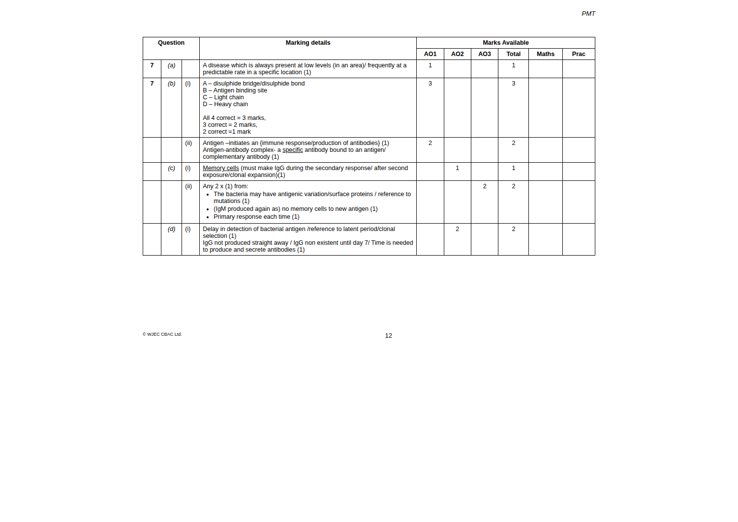PMT
| Question | Marking details | Marks Available |
| --- | --- | --- |
| AO1 | AO2 | AO3 | Total | Maths | Prac |
| 7 | (a) | | A disease which is always present at low levels (in an area)/ frequently at a predictable rate in a specific location (1) | 1 | | | 1 | | |
| 7 | (b) | (i) | A – disulphide bridge/disulphide bond B – Antigen binding site C – Light chain D – Heavy chain All 4 correct = 3 marks, 3 correct = 2 marks, 2 correct =1 mark | 3 | | | 3 | | |
| | | (ii) | Antigen –initiates an {immune response/production of antibodies} (1) Antigen-antibody complex- a specific antibody bound to an antigen/ complementary antibody (1) | 2 | | | 2 | | |
| | (c) | (i) | Memory cells (must make IgG during the secondary response/ after second exposure/clonal expansion)(1) | | 1 | | 1 | | |
| | | (ii) | Any 2 x (1) from: The bacteria may have antigenic variation/surface proteins / reference to mutations (1) (IgM produced again as) no memory cells to new antigen (1) Primary response each time (1) | | | 2 | 2 | | |
| | (d) | (i) | Delay in detection of bacterial antigen /reference to latent period/clonal selection (1) IgG not produced straight away / IgG non existent until day 7/ Time is needed to produce and secrete antibodies (1) | | 2 | | 2 | | |
© WJEC CBAC Ltd.
12